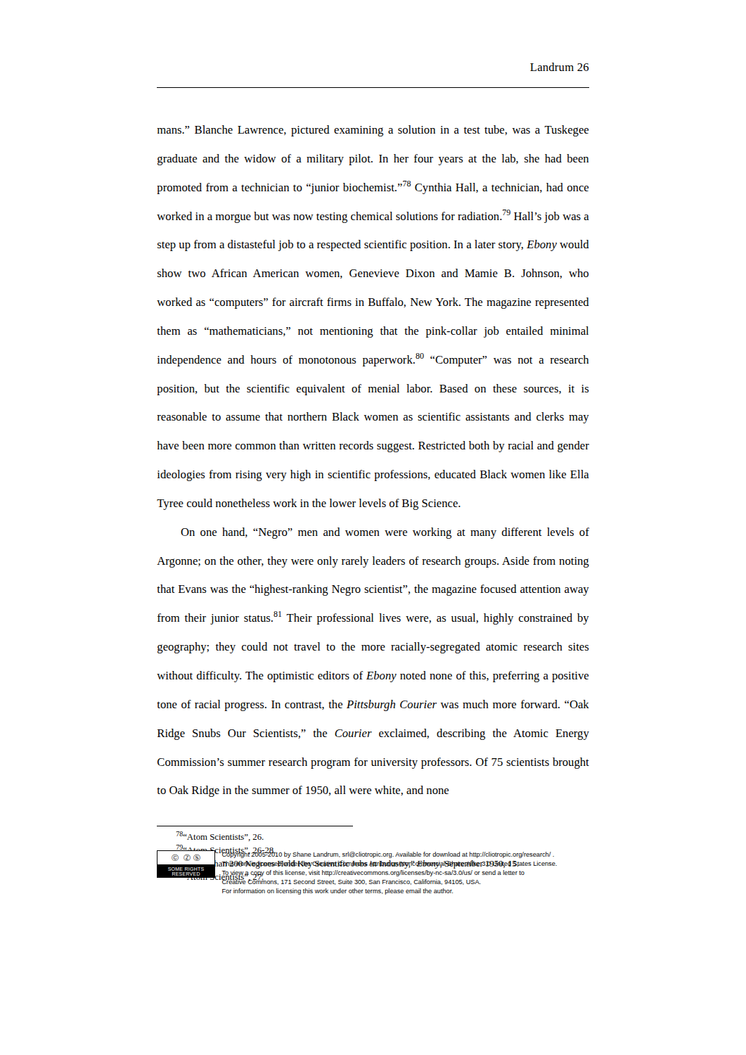Landrum 26
mans.” Blanche Lawrence, pictured examining a solution in a test tube, was a Tuskegee graduate and the widow of a military pilot. In her four years at the lab, she had been promoted from a technician to “junior biochemist.”78 Cynthia Hall, a technician, had once worked in a morgue but was now testing chemical solutions for radiation.79 Hall’s job was a step up from a distasteful job to a respected scientific position. In a later story, Ebony would show two African American women, Genevieve Dixon and Mamie B. Johnson, who worked as “computers” for aircraft firms in Buffalo, New York. The magazine represented them as “mathematicians,” not mentioning that the pink-collar job entailed minimal independence and hours of monotonous paperwork.80 “Computer” was not a research position, but the scientific equivalent of menial labor. Based on these sources, it is reasonable to assume that northern Black women as scientific assistants and clerks may have been more common than written records suggest. Restricted both by racial and gender ideologies from rising very high in scientific professions, educated Black women like Ella Tyree could nonetheless work in the lower levels of Big Science.
On one hand, “Negro” men and women were working at many different levels of Argonne; on the other, they were only rarely leaders of research groups. Aside from noting that Evans was the “highest-ranking Negro scientist”, the magazine focused attention away from their junior status.81 Their professional lives were, as usual, highly constrained by geography; they could not travel to the more racially-segregated atomic research sites without difficulty. The optimistic editors of Ebony noted none of this, preferring a positive tone of racial progress. In contrast, the Pittsburgh Courier was much more forward. “Oak Ridge Snubs Our Scientists,” the Courier exclaimed, describing the Atomic Energy Commission’s summer research program for university professors. Of 75 scientists brought to Oak Ridge in the summer of 1950, all were white, and none
78“Atom Scientists”, 26.
79“Atom Scientists”, 26-28.
80”More Than 200 Negroes Hold Key Scientific Jobs in Industry,” Ebony, September 1950, 15.
81“Atom Scientists”, 27.
Ⓒ Ⓩ Ⓢ
SOME RIGHTS RESERVED
Copyright 2005-2010 by Shane Landrum, srl@cliotropic.org. Available for download at http://cliotropic.org/research/ .
This work is licensed under the Creative Commons Attribution-Noncommercial-Share Alike 3.0 United States License.
To view a copy of this license, visit http://creativecommons.org/licenses/by-nc-sa/3.0/us/ or send a letter to
Creative Commons, 171 Second Street, Suite 300, San Francisco, California, 94105, USA.
For information on licensing this work under other terms, please email the author.